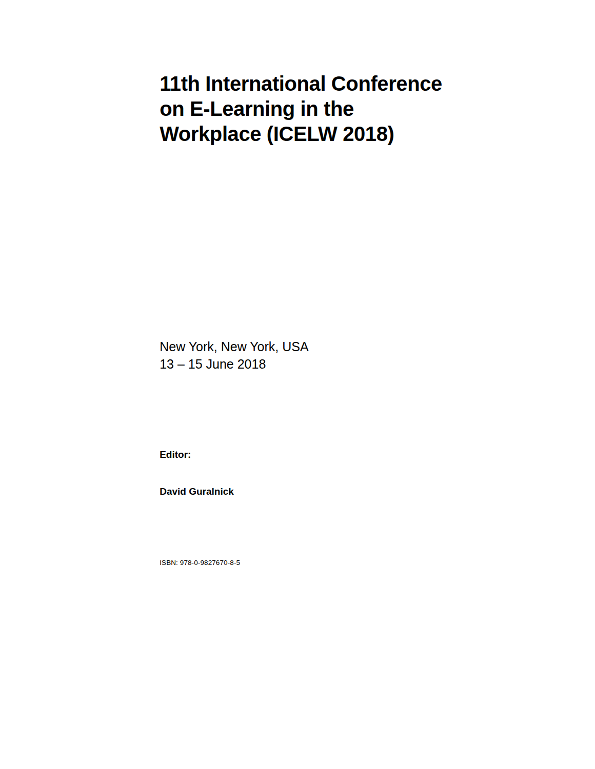11th International Conference on E-Learning in the Workplace (ICELW 2018)
New York, New York, USA
13 – 15 June 2018
Editor:
David Guralnick
ISBN: 978-0-9827670-8-5